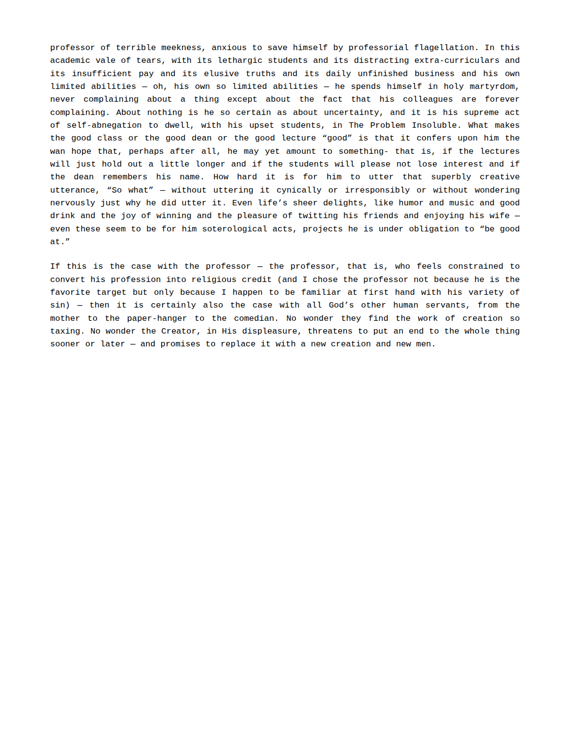professor of terrible meekness, anxious to save himself by professorial flagellation. In this academic vale of tears, with its lethargic students and its distracting extra-curriculars and its insufficient pay and its elusive truths and its daily unfinished business and his own limited abilities — oh, his own so limited abilities — he spends himself in holy martyrdom, never complaining about a thing except about the fact that his colleagues are forever complaining. About nothing is he so certain as about uncertainty, and it is his supreme act of self-abnegation to dwell, with his upset students, in The Problem Insoluble. What makes the good class or the good dean or the good lecture “good” is that it confers upon him the wan hope that, perhaps after all, he may yet amount to something- that is, if the lectures will just hold out a little longer and if the students will please not lose interest and if the dean remembers his name. How hard it is for him to utter that superbly creative utterance, “So what” — without uttering it cynically or irresponsibly or without wondering nervously just why he did utter it. Even life’s sheer delights, like humor and music and good drink and the joy of winning and the pleasure of twitting his friends and enjoying his wife — even these seem to be for him soterological acts, projects he is under obligation to “be good at.”
If this is the case with the professor — the professor, that is, who feels constrained to convert his profession into religious credit (and I chose the professor not because he is the favorite target but only because I happen to be familiar at first hand with his variety of sin) — then it is certainly also the case with all God’s other human servants, from the mother to the paper-hanger to the comedian. No wonder they find the work of creation so taxing. No wonder the Creator, in His displeasure, threatens to put an end to the whole thing sooner or later — and promises to replace it with a new creation and new men.